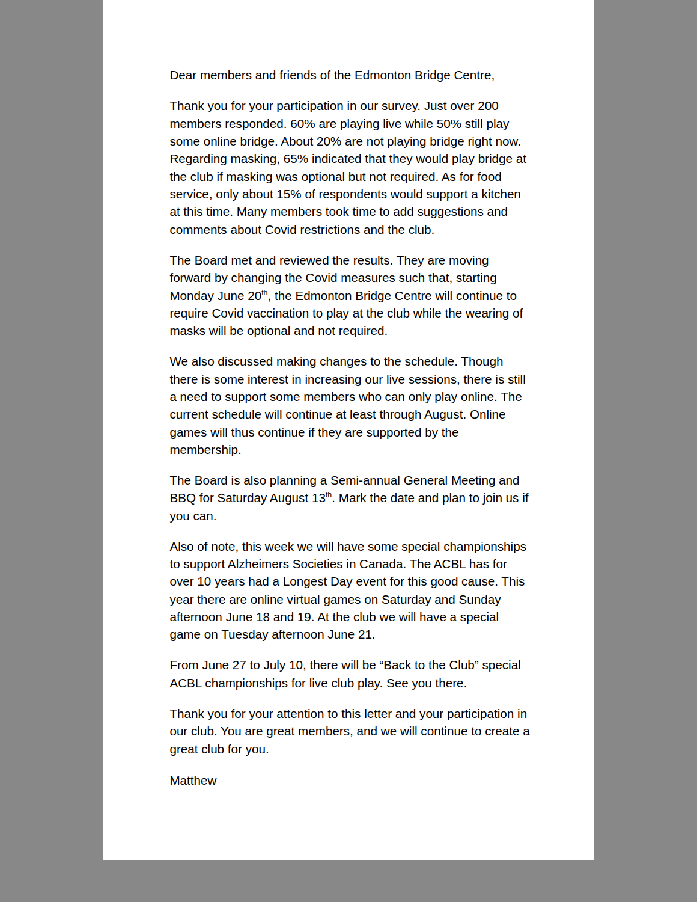Dear members and friends of the Edmonton Bridge Centre,
Thank you for your participation in our survey. Just over 200 members responded. 60% are playing live while 50% still play some online bridge. About 20% are not playing bridge right now. Regarding masking, 65% indicated that they would play bridge at the club if masking was optional but not required. As for food service, only about 15% of respondents would support a kitchen at this time. Many members took time to add suggestions and comments about Covid restrictions and the club.
The Board met and reviewed the results. They are moving forward by changing the Covid measures such that, starting Monday June 20th, the Edmonton Bridge Centre will continue to require Covid vaccination to play at the club while the wearing of masks will be optional and not required.
We also discussed making changes to the schedule. Though there is some interest in increasing our live sessions, there is still a need to support some members who can only play online. The current schedule will continue at least through August. Online games will thus continue if they are supported by the membership.
The Board is also planning a Semi-annual General Meeting and BBQ for Saturday August 13th. Mark the date and plan to join us if you can.
Also of note, this week we will have some special championships to support Alzheimers Societies in Canada. The ACBL has for over 10 years had a Longest Day event for this good cause. This year there are online virtual games on Saturday and Sunday afternoon June 18 and 19. At the club we will have a special game on Tuesday afternoon June 21.
From June 27 to July 10, there will be “Back to the Club” special ACBL championships for live club play. See you there.
Thank you for your attention to this letter and your participation in our club. You are great members, and we will continue to create a great club for you.
Matthew